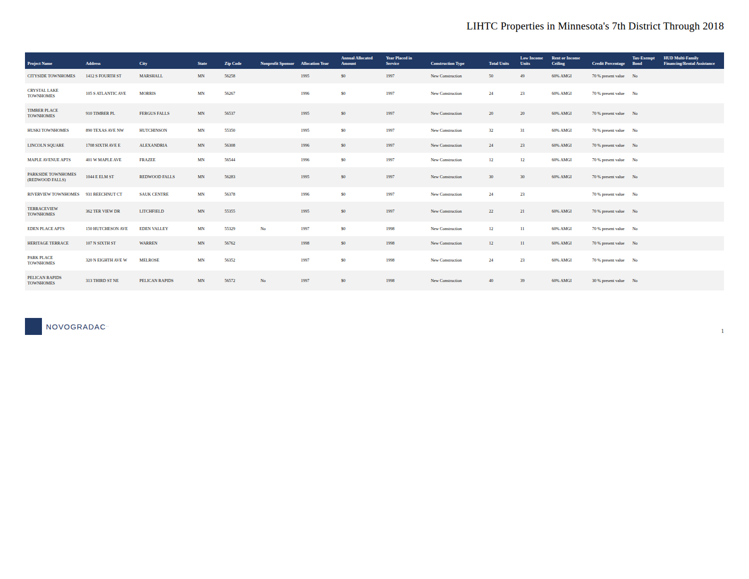LIHTC Properties in Minnesota's 7th District Through 2018
| Project Name | Address | City | State | Zip Code | Nonprofit Sponsor | Allocation Year | Annual Allocated Amount | Year Placed in Service | Construction Type | Total Units | Low Income Units | Rent or Income Ceiling | Credit Percentage | Tax-Exempt Bond | HUD Multi-Family Financing/Rental Assistance |
| --- | --- | --- | --- | --- | --- | --- | --- | --- | --- | --- | --- | --- | --- | --- | --- |
| CITYSIDE TOWNHOMES | 1412 S FOURTH ST | MARSHALL | MN | 56258 | | 1995 | $0 | 1997 | New Construction | 50 | 49 | 60% AMGI | 70 % present value | No | |
| CRYSTAL LAKE TOWNHOMES | 105 S ATLANTIC AVE | MORRIS | MN | 56267 | | 1996 | $0 | 1997 | New Construction | 24 | 23 | 60% AMGI | 70 % present value | No | |
| TIMBER PLACE TOWNHOMES | 910 TIMBER PL | FERGUS FALLS | MN | 56537 | | 1995 | $0 | 1997 | New Construction | 20 | 20 | 60% AMGI | 70 % present value | No | |
| HUSKI TOWNHOMES | 890 TEXAS AVE NW | HUTCHINSON | MN | 55350 | | 1995 | $0 | 1997 | New Construction | 32 | 31 | 60% AMGI | 70 % present value | No | |
| LINCOLN SQUARE | 1708 SIXTH AVE E | ALEXANDRIA | MN | 56308 | | 1996 | $0 | 1997 | New Construction | 24 | 23 | 60% AMGI | 70 % present value | No | |
| MAPLE AVENUE APTS | 401 W MAPLE AVE | FRAZEE | MN | 56544 | | 1996 | $0 | 1997 | New Construction | 12 | 12 | 60% AMGI | 70 % present value | No | |
| PARKSIDE TOWNHOMES (REDWOOD FALLS) | 1044 E ELM ST | REDWOOD FALLS | MN | 56283 | | 1995 | $0 | 1997 | New Construction | 30 | 30 | 60% AMGI | 70 % present value | No | |
| RIVERVIEW TOWNHOMES | 931 BEECHNUT CT | SAUK CENTRE | MN | 56378 | | 1996 | $0 | 1997 | New Construction | 24 | 23 | | 70 % present value | No | |
| TERRACEVIEW TOWNHOMES | 362 TER VIEW DR | LITCHFIELD | MN | 55355 | | 1995 | $0 | 1997 | New Construction | 22 | 21 | 60% AMGI | 70 % present value | No | |
| EDEN PLACE APTS | 150 HUTCHESON AVE | EDEN VALLEY | MN | 55329 | No | 1997 | $0 | 1998 | New Construction | 12 | 11 | 60% AMGI | 70 % present value | No | |
| HERITAGE TERRACE | 107 N SIXTH ST | WARREN | MN | 56762 | | 1998 | $0 | 1998 | New Construction | 12 | 11 | 60% AMGI | 70 % present value | No | |
| PARK PLACE TOWNHOMES | 320 N EIGHTH AVE W | MELROSE | MN | 56352 | | 1997 | $0 | 1998 | New Construction | 24 | 23 | 60% AMGI | 70 % present value | No | |
| PELICAN RAPIDS TOWNHOMES | 313 THIRD ST NE | PELICAN RAPIDS | MN | 56572 | No | 1997 | $0 | 1998 | New Construction | 40 | 39 | 60% AMGI | 30 % present value | No | |
NOVOGRADAC..
1